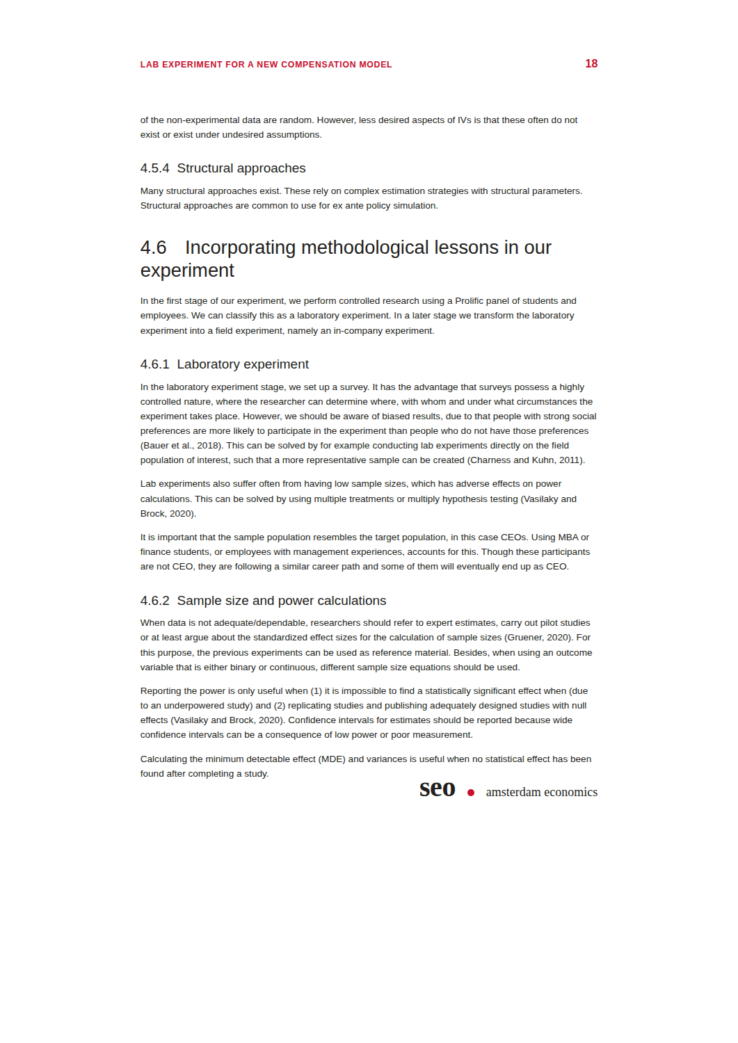Lab experiment for a new compensation model
18
of the non-experimental data are random. However, less desired aspects of IVs is that these often do not exist or exist under undesired assumptions.
4.5.4 Structural approaches
Many structural approaches exist. These rely on complex estimation strategies with structural parameters. Structural approaches are common to use for ex ante policy simulation.
4.6 Incorporating methodological lessons in our experiment
In the first stage of our experiment, we perform controlled research using a Prolific panel of students and employees. We can classify this as a laboratory experiment. In a later stage we transform the laboratory experiment into a field experiment, namely an in-company experiment.
4.6.1 Laboratory experiment
In the laboratory experiment stage, we set up a survey. It has the advantage that surveys possess a highly controlled nature, where the researcher can determine where, with whom and under what circumstances the experiment takes place. However, we should be aware of biased results, due to that people with strong social preferences are more likely to participate in the experiment than people who do not have those preferences (Bauer et al., 2018). This can be solved by for example conducting lab experiments directly on the field population of interest, such that a more representative sample can be created (Charness and Kuhn, 2011).
Lab experiments also suffer often from having low sample sizes, which has adverse effects on power calculations. This can be solved by using multiple treatments or multiply hypothesis testing (Vasilaky and Brock, 2020).
It is important that the sample population resembles the target population, in this case CEOs. Using MBA or finance students, or employees with management experiences, accounts for this. Though these participants are not CEO, they are following a similar career path and some of them will eventually end up as CEO.
4.6.2 Sample size and power calculations
When data is not adequate/dependable, researchers should refer to expert estimates, carry out pilot studies or at least argue about the standardized effect sizes for the calculation of sample sizes (Gruener, 2020). For this purpose, the previous experiments can be used as reference material. Besides, when using an outcome variable that is either binary or continuous, different sample size equations should be used.
Reporting the power is only useful when (1) it is impossible to find a statistically significant effect when (due to an underpowered study) and (2) replicating studies and publishing adequately designed studies with null effects (Vasilaky and Brock, 2020). Confidence intervals for estimates should be reported because wide confidence intervals can be a consequence of low power or poor measurement.
Calculating the minimum detectable effect (MDE) and variances is useful when no statistical effect has been found after completing a study.
seo amsterdam economics